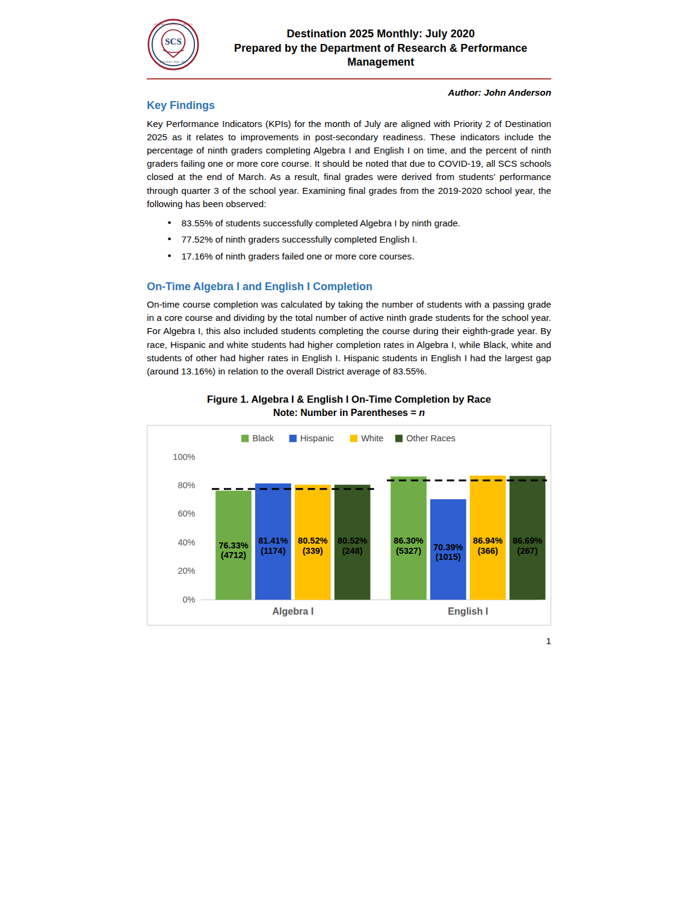SCS Excellence Since 1867 SHELBY COUNTY SCHOOLS
Destination 2025 Monthly: July 2020
Prepared by the Department of Research & Performance Management
Author: John Anderson
Key Findings
Key Performance Indicators (KPIs) for the month of July are aligned with Priority 2 of Destination 2025 as it relates to improvements in post-secondary readiness. These indicators include the percentage of ninth graders completing Algebra I and English I on time, and the percent of ninth graders failing one or more core course. It should be noted that due to COVID-19, all SCS schools closed at the end of March. As a result, final grades were derived from students’ performance through quarter 3 of the school year. Examining final grades from the 2019-2020 school year, the following has been observed:
83.55% of students successfully completed Algebra I by ninth grade.
77.52% of ninth graders successfully completed English I.
17.16% of ninth graders failed one or more core courses.
On-Time Algebra I and English I Completion
On-time course completion was calculated by taking the number of students with a passing grade in a core course and dividing by the total number of active ninth grade students for the school year. For Algebra I, this also included students completing the course during their eighth-grade year. By race, Hispanic and white students had higher completion rates in Algebra I, while Black, white and students of other had higher rates in English I. Hispanic students in English I had the largest gap (around 13.16%) in relation to the overall District average of 83.55%.
Figure 1. Algebra I & English I On-Time Completion by Race
Note: Number in Parentheses = n
Black Hispanic White Other Races 100% 80% 60% 40% 20% 0% 76.33% (4712) 81.41% (1174) 80.52% (339) 80.52% (248) 86.30% (5327) 70.39% (1015) 86.94% (366) 86.69% (267) Algebra I English I
1